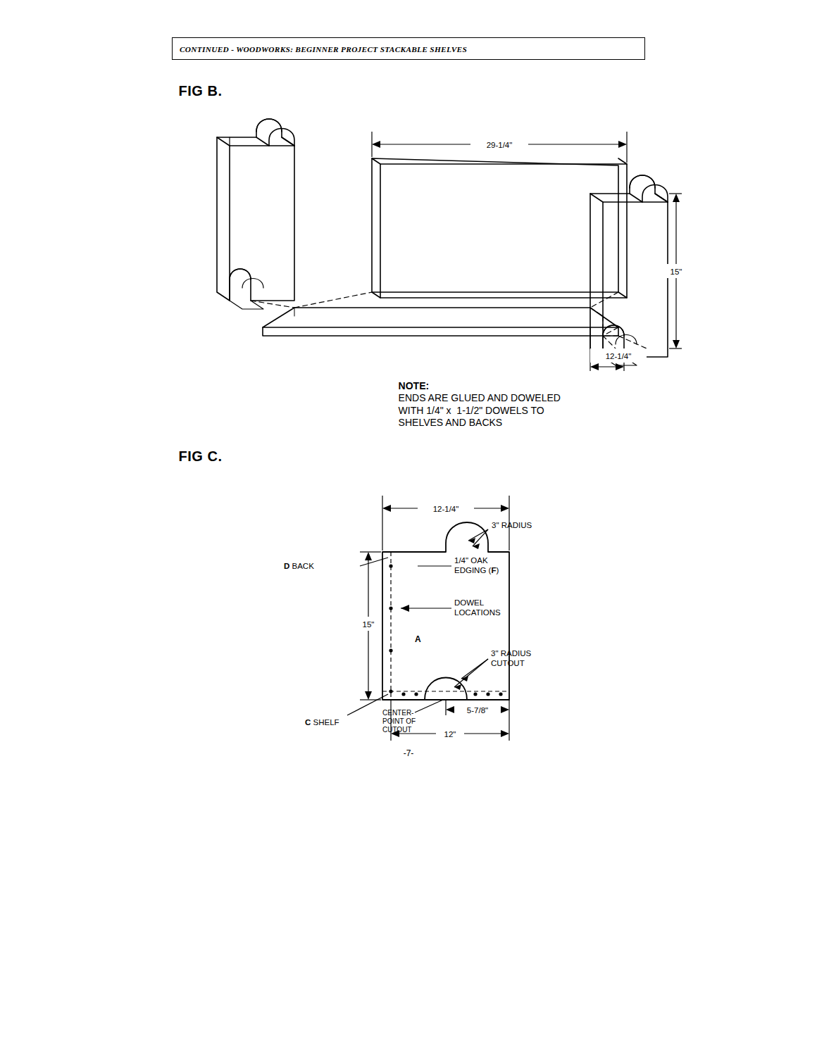CONTINUED - WOODWORKS: BEGINNER PROJECT STACKABLE SHELVES
FIG B.
29-1/4" 15" 12-1/4"
NOTE:
ENDS ARE GLUED AND DOWELED
WITH 1/4" x 1-1/2" DOWELS TO
SHELVES AND BACKS
FIG C.
12-1/4" 3" RADIUS 1/4" OAK EDGING (F) DOWEL LOCATIONS A 3" RADIUS CUTOUT D BACK 15" C SHELF CENTER- POINT OF CUTOUT 5-7/8" 12"
-7-